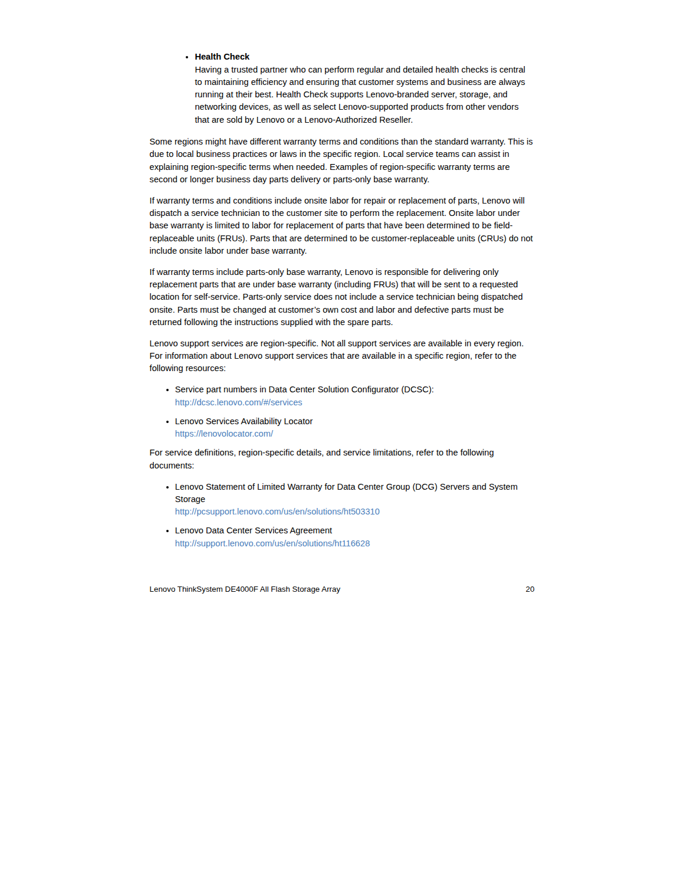Health Check
Having a trusted partner who can perform regular and detailed health checks is central to maintaining efficiency and ensuring that customer systems and business are always running at their best. Health Check supports Lenovo-branded server, storage, and networking devices, as well as select Lenovo-supported products from other vendors that are sold by Lenovo or a Lenovo-Authorized Reseller.
Some regions might have different warranty terms and conditions than the standard warranty. This is due to local business practices or laws in the specific region. Local service teams can assist in explaining region-specific terms when needed. Examples of region-specific warranty terms are second or longer business day parts delivery or parts-only base warranty.
If warranty terms and conditions include onsite labor for repair or replacement of parts, Lenovo will dispatch a service technician to the customer site to perform the replacement. Onsite labor under base warranty is limited to labor for replacement of parts that have been determined to be field-replaceable units (FRUs). Parts that are determined to be customer-replaceable units (CRUs) do not include onsite labor under base warranty.
If warranty terms include parts-only base warranty, Lenovo is responsible for delivering only replacement parts that are under base warranty (including FRUs) that will be sent to a requested location for self-service. Parts-only service does not include a service technician being dispatched onsite. Parts must be changed at customer’s own cost and labor and defective parts must be returned following the instructions supplied with the spare parts.
Lenovo support services are region-specific. Not all support services are available in every region. For information about Lenovo support services that are available in a specific region, refer to the following resources:
Service part numbers in Data Center Solution Configurator (DCSC):
http://dcsc.lenovo.com/#/services
Lenovo Services Availability Locator
https://lenovolocator.com/
For service definitions, region-specific details, and service limitations, refer to the following documents:
Lenovo Statement of Limited Warranty for Data Center Group (DCG) Servers and System Storage
http://pcsupport.lenovo.com/us/en/solutions/ht503310
Lenovo Data Center Services Agreement
http://support.lenovo.com/us/en/solutions/ht116628
Lenovo ThinkSystem DE4000F All Flash Storage Array 20